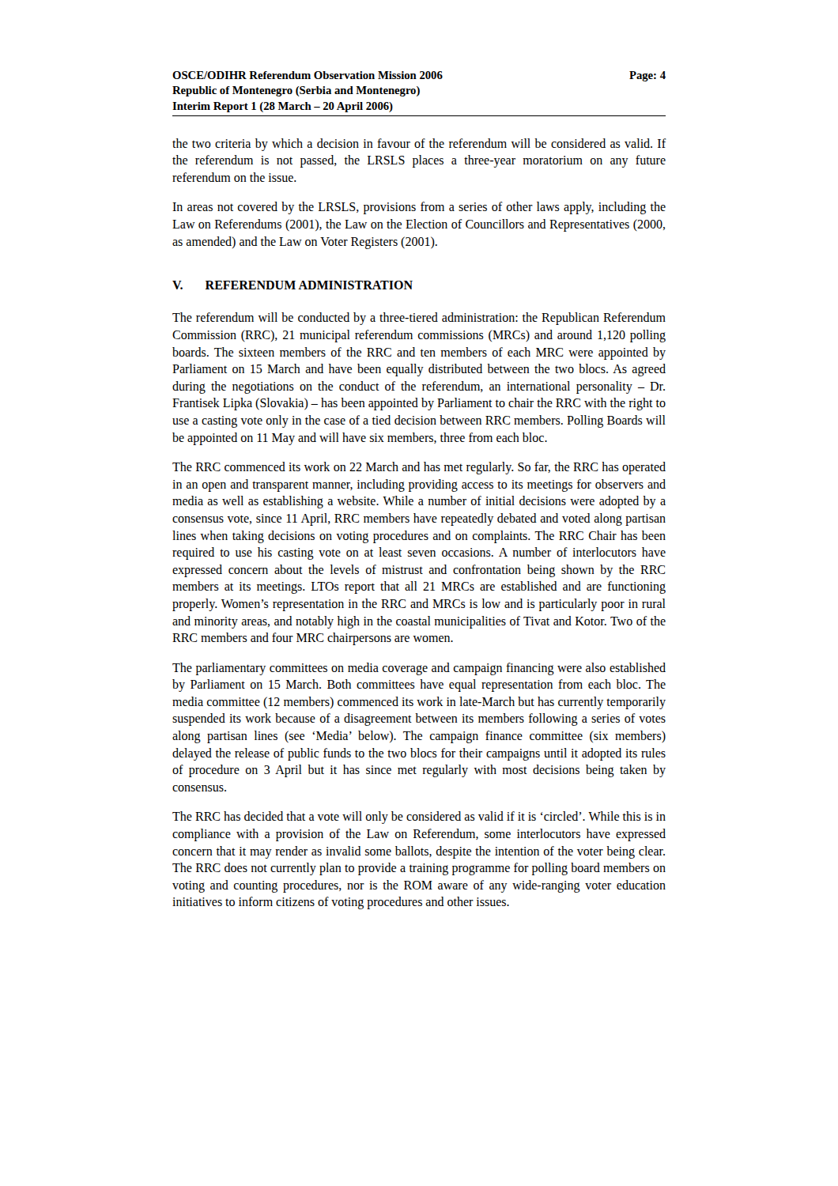OSCE/ODIHR Referendum Observation Mission 2006
Page: 4
Republic of Montenegro (Serbia and Montenegro)
Interim Report 1 (28 March – 20 April 2006)
the two criteria by which a decision in favour of the referendum will be considered as valid. If the referendum is not passed, the LRSLS places a three-year moratorium on any future referendum on the issue.
In areas not covered by the LRSLS, provisions from a series of other laws apply, including the Law on Referendums (2001), the Law on the Election of Councillors and Representatives (2000, as amended) and the Law on Voter Registers (2001).
V. Referendum Administration
The referendum will be conducted by a three-tiered administration: the Republican Referendum Commission (RRC), 21 municipal referendum commissions (MRCs) and around 1,120 polling boards. The sixteen members of the RRC and ten members of each MRC were appointed by Parliament on 15 March and have been equally distributed between the two blocs. As agreed during the negotiations on the conduct of the referendum, an international personality – Dr. Frantisek Lipka (Slovakia) – has been appointed by Parliament to chair the RRC with the right to use a casting vote only in the case of a tied decision between RRC members. Polling Boards will be appointed on 11 May and will have six members, three from each bloc.
The RRC commenced its work on 22 March and has met regularly. So far, the RRC has operated in an open and transparent manner, including providing access to its meetings for observers and media as well as establishing a website. While a number of initial decisions were adopted by a consensus vote, since 11 April, RRC members have repeatedly debated and voted along partisan lines when taking decisions on voting procedures and on complaints. The RRC Chair has been required to use his casting vote on at least seven occasions. A number of interlocutors have expressed concern about the levels of mistrust and confrontation being shown by the RRC members at its meetings. LTOs report that all 21 MRCs are established and are functioning properly. Women’s representation in the RRC and MRCs is low and is particularly poor in rural and minority areas, and notably high in the coastal municipalities of Tivat and Kotor. Two of the RRC members and four MRC chairpersons are women.
The parliamentary committees on media coverage and campaign financing were also established by Parliament on 15 March. Both committees have equal representation from each bloc. The media committee (12 members) commenced its work in late-March but has currently temporarily suspended its work because of a disagreement between its members following a series of votes along partisan lines (see ‘Media’ below). The campaign finance committee (six members) delayed the release of public funds to the two blocs for their campaigns until it adopted its rules of procedure on 3 April but it has since met regularly with most decisions being taken by consensus.
The RRC has decided that a vote will only be considered as valid if it is ‘circled’. While this is in compliance with a provision of the Law on Referendum, some interlocutors have expressed concern that it may render as invalid some ballots, despite the intention of the voter being clear. The RRC does not currently plan to provide a training programme for polling board members on voting and counting procedures, nor is the ROM aware of any wide-ranging voter education initiatives to inform citizens of voting procedures and other issues.